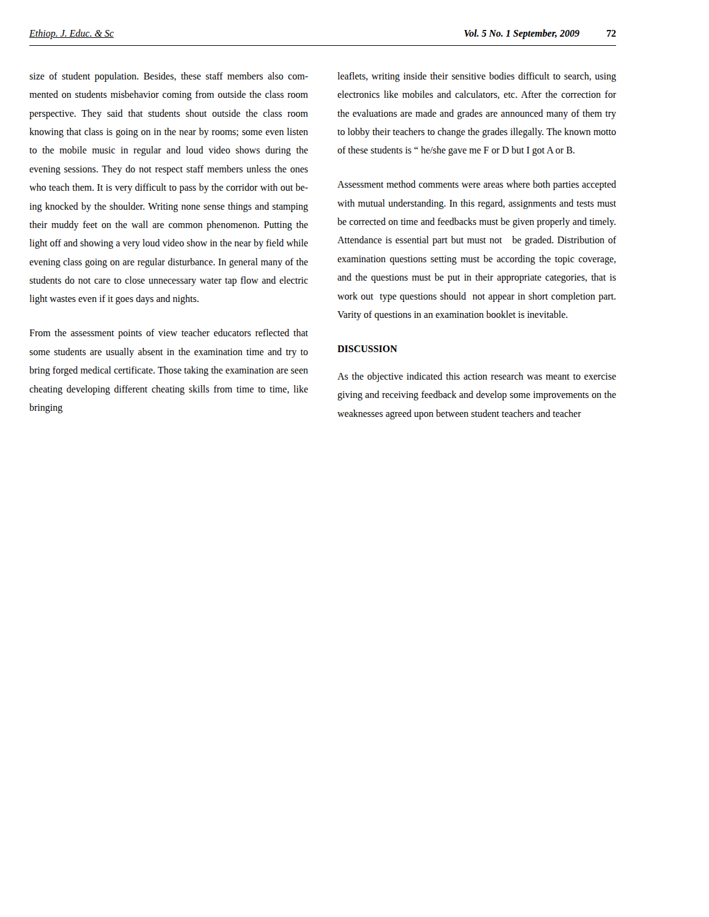Ethiop. J. Educ. & Sc Vol. 5 No. 1 September, 2009 72
size of student population. Besides, these staff members also commented on students misbehavior coming from outside the class room perspective. They said that students shout outside the class room knowing that class is going on in the near by rooms; some even listen to the mobile music in regular and loud video shows during the evening sessions. They do not respect staff members unless the ones who teach them. It is very difficult to pass by the corridor with out being knocked by the shoulder. Writing none sense things and stamping their muddy feet on the wall are common phenomenon. Putting the light off and showing a very loud video show in the near by field while evening class going on are regular disturbance. In general many of the students do not care to close unnecessary water tap flow and electric light wastes even if it goes days and nights.
From the assessment points of view teacher educators reflected that some students are usually absent in the examination time and try to bring forged medical certificate. Those taking the examination are seen cheating developing different cheating skills from time to time, like bringing
leaflets, writing inside their sensitive bodies difficult to search, using electronics like mobiles and calculators, etc. After the correction for the evaluations are made and grades are announced many of them try to lobby their teachers to change the grades illegally. The known motto of these students is “ he/she gave me F or D but I got A or B.
Assessment method comments were areas where both parties accepted with mutual understanding. In this regard, assignments and tests must be corrected on time and feedbacks must be given properly and timely. Attendance is essential part but must not be graded. Distribution of examination questions setting must be according the topic coverage, and the questions must be put in their appropriate categories, that is work out type questions should not appear in short completion part. Varity of questions in an examination booklet is inevitable.
DISCUSSION
As the objective indicated this action research was meant to exercise giving and receiving feedback and develop some improvements on the weaknesses agreed upon between student teachers and teacher